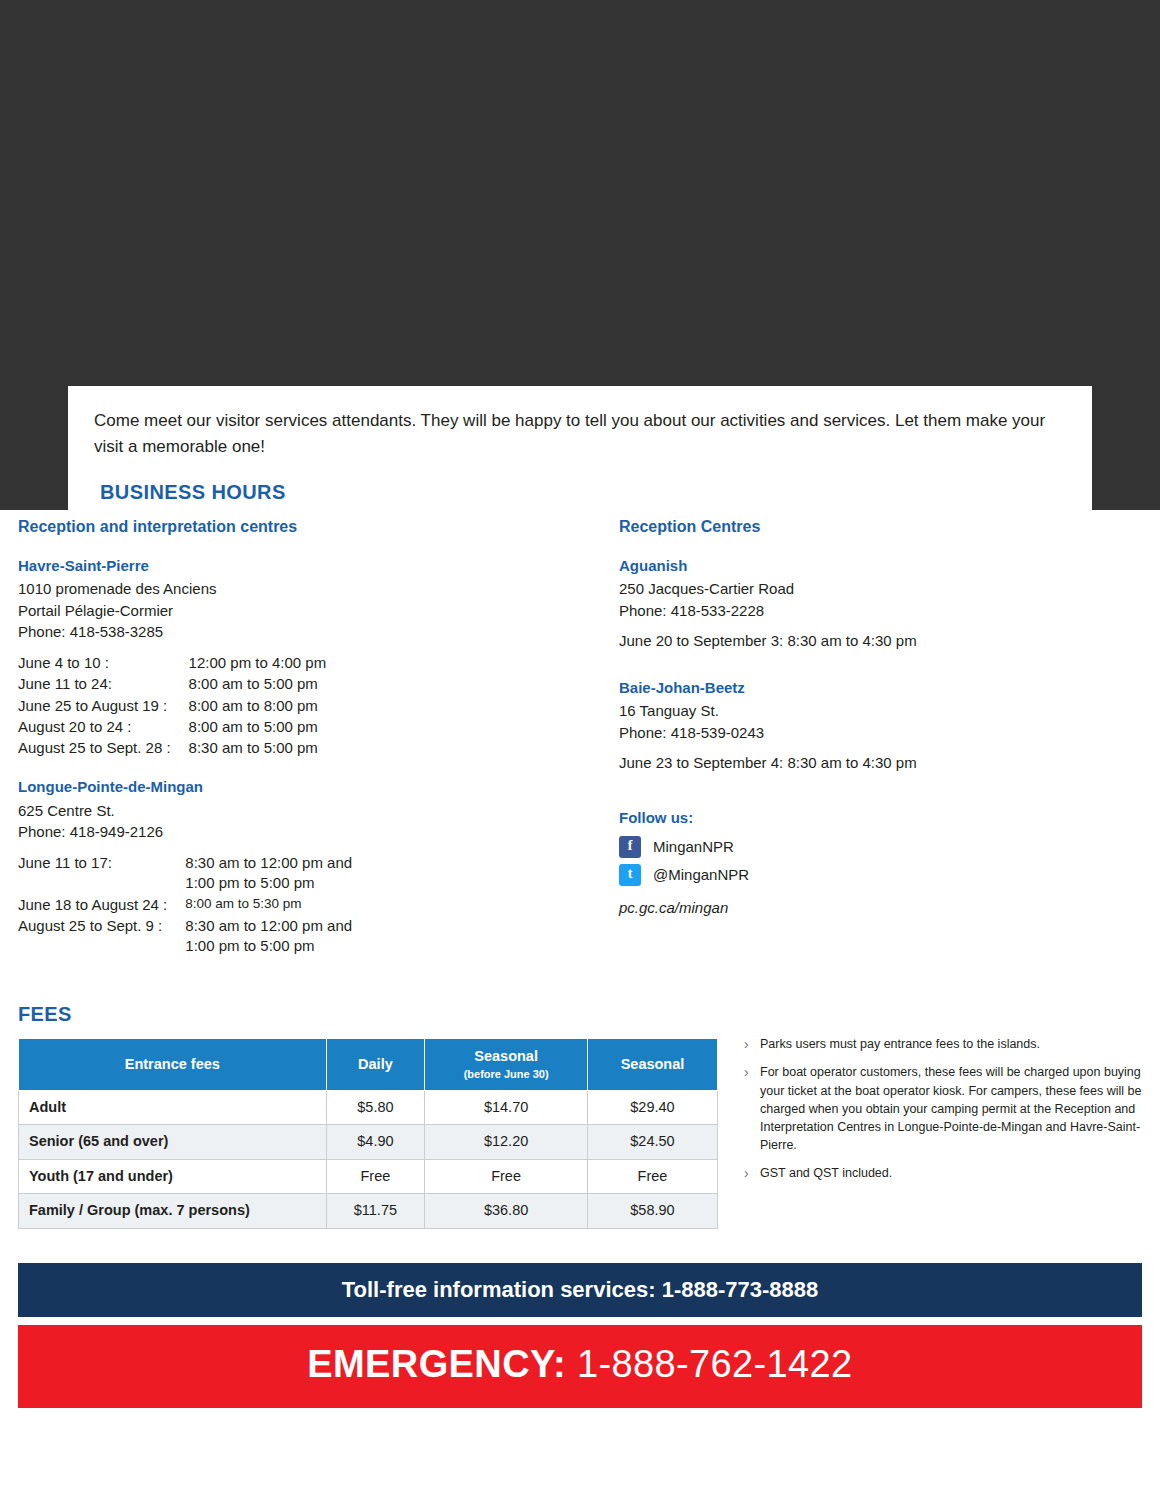Come meet our visitor services attendants. They will be happy to tell you about our activities and services. Let them make your visit a memorable one!
BUSINESS HOURS
Reception and interpretation centres
Havre-Saint-Pierre
1010 promenade des Anciens
Portail Pélagie-Cormier
Phone: 418-538-3285
| June 4 to 10 : | 12:00 pm to 4:00 pm |
| June 11 to 24: | 8:00 am to 5:00 pm |
| June 25 to August 19 : | 8:00 am to 8:00 pm |
| August 20 to 24 : | 8:00 am to 5:00 pm |
| August 25 to Sept. 28 : | 8:30 am to 5:00 pm |
Longue-Pointe-de-Mingan
625 Centre St.
Phone: 418-949-2126
| June 11 to 17: | 8:30 am to 12:00 pm and 1:00 pm to 5:00 pm |
| June 18 to August 24 : | 8:00 am to 5:30 pm |
| August 25 to Sept. 9 : | 8:30 am to 12:00 pm and 1:00 pm to 5:00 pm |
Reception Centres
Aguanish
250 Jacques-Cartier Road
Phone: 418-533-2228
June 20 to September 3: 8:30 am to 4:30 pm
Baie-Johan-Beetz
16 Tanguay St.
Phone: 418-539-0243
June 23 to September 4: 8:30 am to 4:30 pm
Follow us:
fMinganNPR
t@MinganNPR
pc.gc.ca/mingan
FEES
| Entrance fees | Daily | Seasonal (before June 30) | Seasonal |
| --- | --- | --- | --- |
| Adult | $5.80 | $14.70 | $29.40 |
| Senior (65 and over) | $4.90 | $12.20 | $24.50 |
| Youth (17 and under) | Free | Free | Free |
| Family / Group (max. 7 persons) | $11.75 | $36.80 | $58.90 |
Parks users must pay entrance fees to the islands.
For boat operator customers, these fees will be charged upon buying your ticket at the boat operator kiosk. For campers, these fees will be charged when you obtain your camping permit at the Reception and Interpretation Centres in Longue-Pointe-de-Mingan and Havre-Saint-Pierre.
GST and QST included.
Toll-free information services: 1-888-773-8888
EMERGENCY: 1-888-762-1422